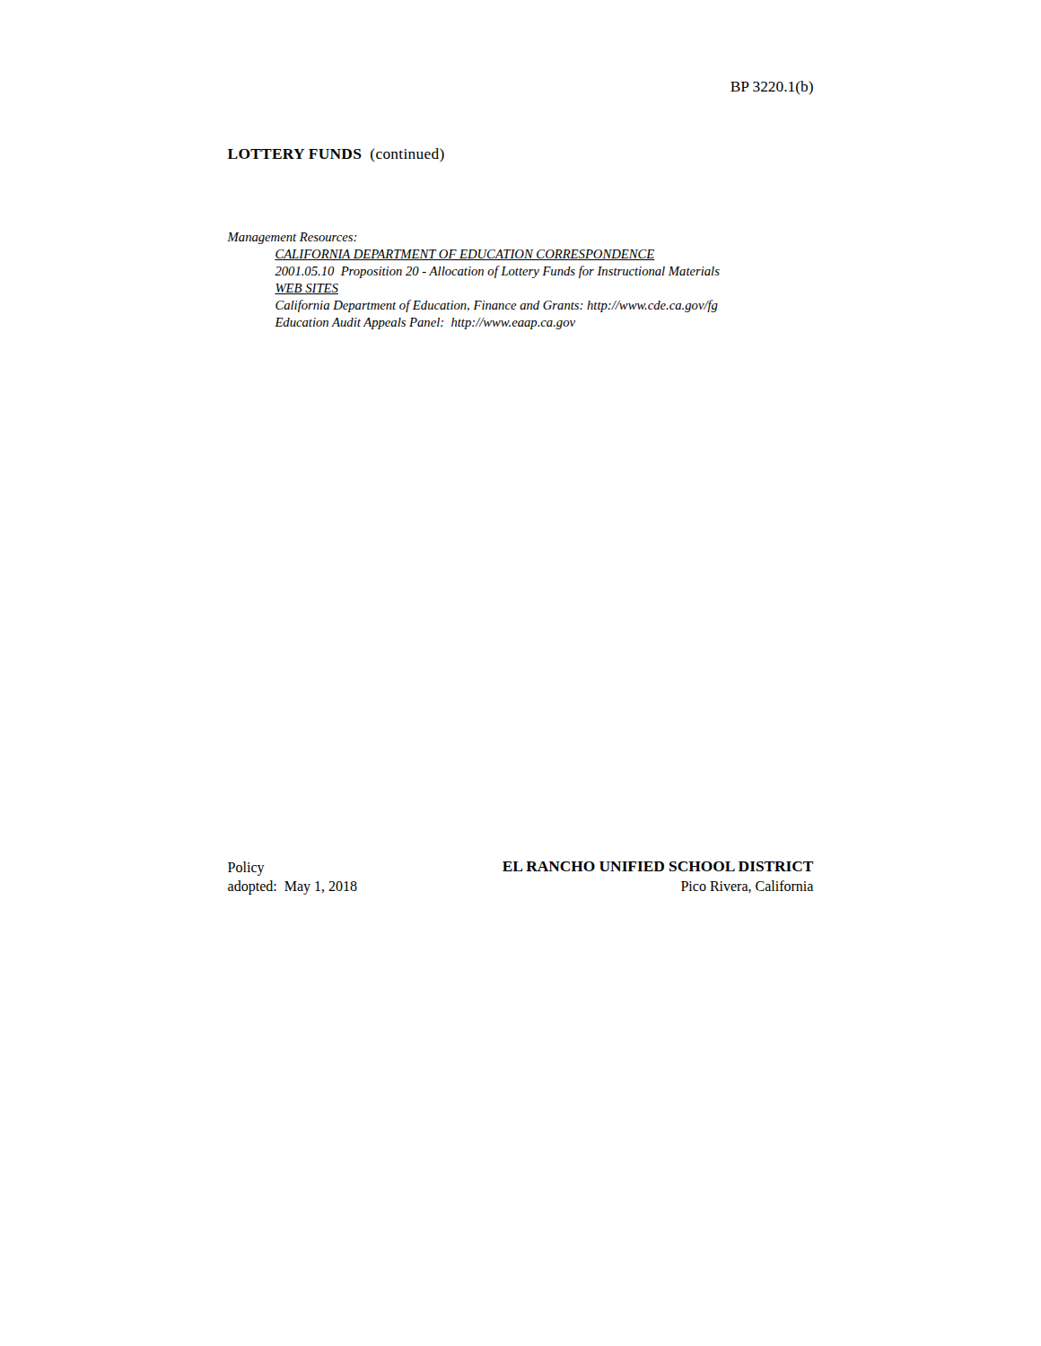BP 3220.1(b)
LOTTERY FUNDS (continued)
Management Resources:
CALIFORNIA DEPARTMENT OF EDUCATION CORRESPONDENCE
2001.05.10 Proposition 20 - Allocation of Lottery Funds for Instructional Materials
WEB SITES
California Department of Education, Finance and Grants: http://www.cde.ca.gov/fg
Education Audit Appeals Panel: http://www.eaap.ca.gov
Policy
adopted: May 1, 2018
EL RANCHO UNIFIED SCHOOL DISTRICT
Pico Rivera, California